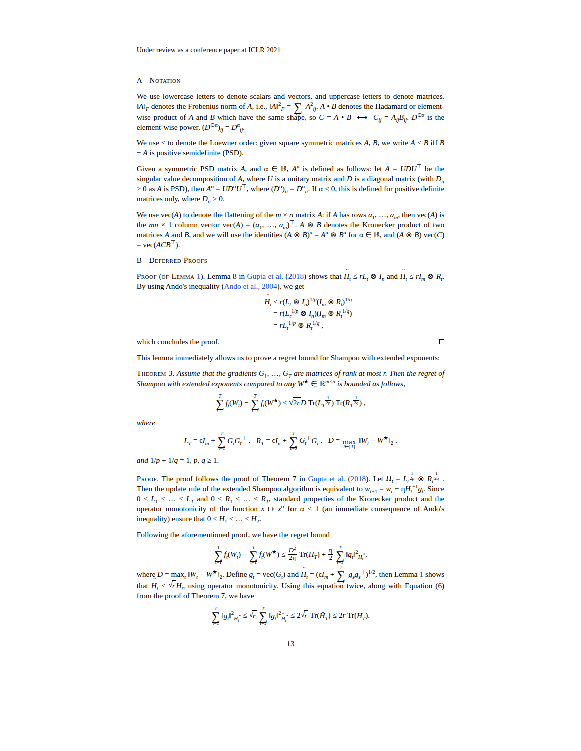Under review as a conference paper at ICLR 2021
ANotation
We use lowercase letters to denote scalars and vectors, and uppercase letters to denote matrices. ‖A‖F denotes the Frobenius norm of A, i.e., ‖A‖2F = ∑i,j A2ij. A • B denotes the Hadamard or element-wise product of A and B which have the same shape, so C = A • B ⟷ Cij = AijBij. D⊙α is the element-wise power, (D⊙α)ij = Dαij.
We use ≤ to denote the Loewner order: given square symmetric matrices A, B, we write A ≤ B iff B − A is positive semidefinite (PSD).
Given a symmetric PSD matrix A, and α ∈ ℝ, Aα is defined as follows: let A = UDU⊤ be the singular value decomposition of A, where U is a unitary matrix and D is a diagonal matrix (with Dii ≥ 0 as A is PSD), then Aα = UDαU⊤, where (Dα)ii = Dαii. If α < 0, this is defined for positive definite matrices only, where Dii > 0.
We use vec(A) to denote the flattening of the m × n matrix A: if A has rows a1, …, am, then vec(A) is the mn × 1 column vector vec(A) = (a1, …, am)⊤. A ⊗ B denotes the Kronecker product of two matrices A and B, and we will use the identities (A ⊗ B)α = Aα ⊗ Bα for α ∈ ℝ, and (A ⊗ B) vec(C) = vec(ACB⊤).
BDeferred Proofs
Proof (of Lemma 1). Lemma 8 in Gupta et al. (2018) shows that ̂Ht ≤ rLt ⊗ In and ̂Ht ≤ rIm ⊗ Rt. By using Ando's inequality (Ando et al., 2004), we get
̂Ht ≤ r(Lt ⊗ In)1/p(Im ⊗ Rt)1/q = r(Lt1/p ⊗ In)(Im ⊗ Rt1/q) = rLt1/p ⊗ Rt1/q ,
which concludes the proof.
This lemma immediately allows us to prove a regret bound for Shampoo with extended exponents:
Theorem 3. Assume that the gradients G1, …, GT are matrices of rank at most r. Then the regret of Shampoo with extended exponents compared to any W★ ∈ ℝm×n is bounded as follows,
T∑t=1 ft(Wt) − T∑t=1 ft(W★) ≤ 2r D Tr(LT12p) Tr(RT12q) ,
where
LT = ϵIm + T∑t=1 GtGt⊤ , RT = ϵIn + T∑t=0 Gt⊤Gt , D = maxt∈[T] ‖Wt − W★‖2 .
and 1/p + 1/q = 1, p, q ≥ 1.
Proof. The proof follows the proof of Theorem 7 in Gupta et al. (2018). Let Ht = Lt12p ⊗ Rt12q . Then the update rule of the extended Shampoo algorithm is equivalent to wt+1 = wt − ηHt−1gt. Since 0 ≤ L1 ≤ … ≤ LT and 0 ≤ R1 ≤ … ≤ RT, standard properties of the Kronecker product and the operator monotonicity of the function x ↦ xα for α ≤ 1 (an immediate consequence of Ando's inequality) ensure that 0 ≤ H1 ≤ … ≤ HT.
Following the aforementioned proof, we have the regret bound
T∑t=1 ft(Wt) − T∑t=1 ft(W★) ≤ D22η Tr(HT) + η 2 T∑t=1‖gt‖2Ht*,
where D = maxt ‖Wt − W★‖2. Define gt = vec(Gt) and ̂Ht = (ϵIm + t∑s=1 gsgs⊤)1/2, then Lemma 1 shows that ̂Ht ≤ rHt, using operator monotonicity. Using this equation twice, along with Equation (6) from the proof of Theorem 7, we have
T∑t=1‖gt‖2Ht* ≤ r T∑t=1‖gt‖2̂Ht* ≤ 2r Tr(ĤT) ≤ 2r Tr(HT).
13